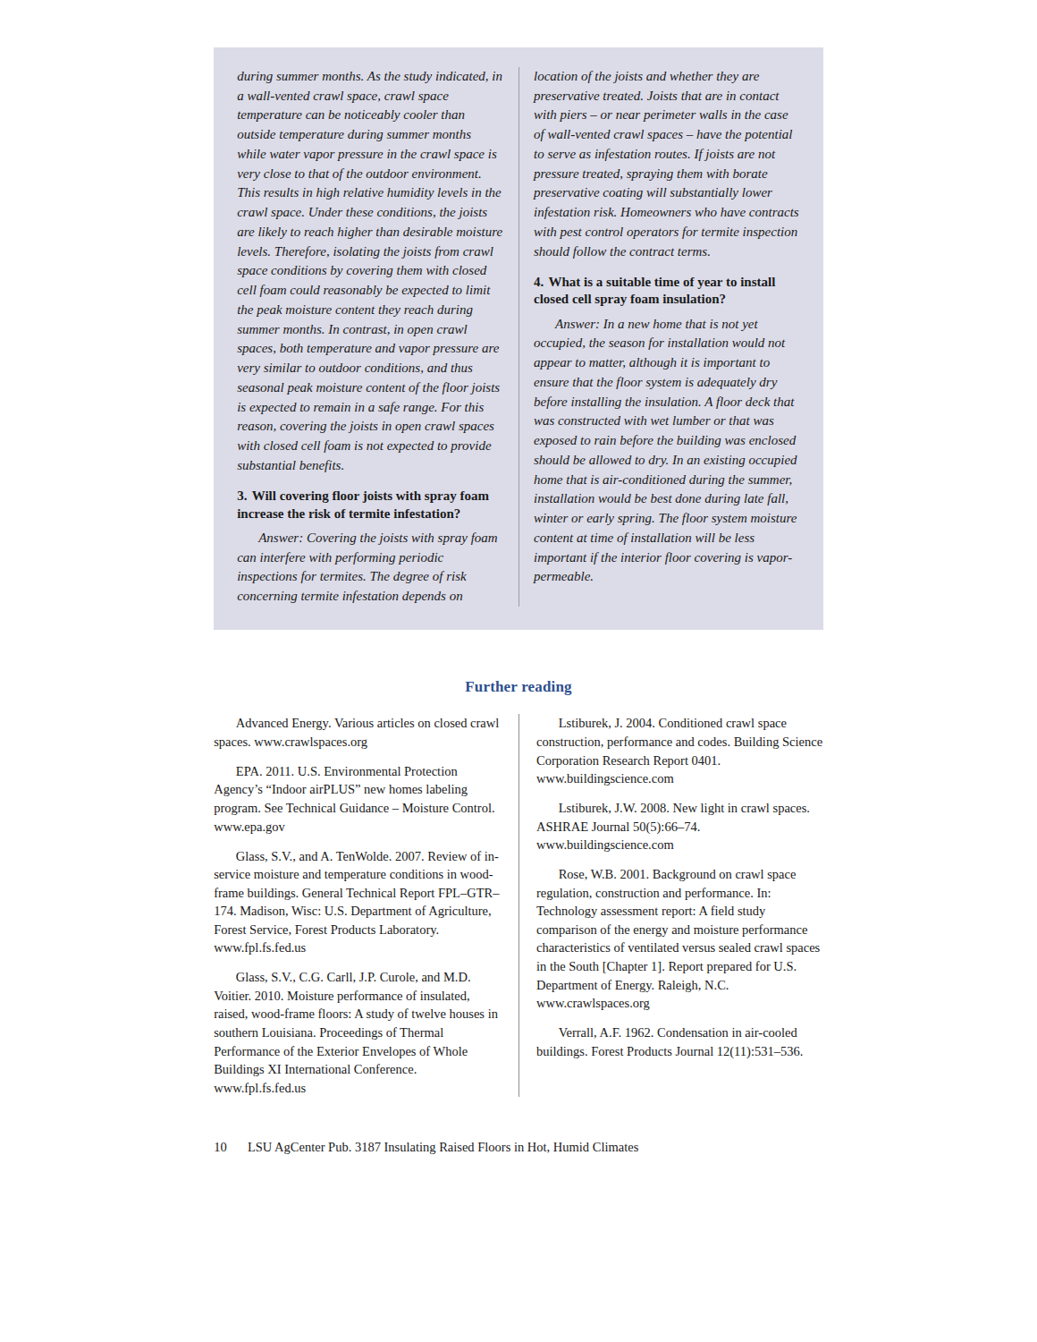during summer months. As the study indicated, in a wall-vented crawl space, crawl space temperature can be noticeably cooler than outside temperature during summer months while water vapor pressure in the crawl space is very close to that of the outdoor environment. This results in high relative humidity levels in the crawl space. Under these conditions, the joists are likely to reach higher than desirable moisture levels. Therefore, isolating the joists from crawl space conditions by covering them with closed cell foam could reasonably be expected to limit the peak moisture content they reach during summer months. In contrast, in open crawl spaces, both temperature and vapor pressure are very similar to outdoor conditions, and thus seasonal peak moisture content of the floor joists is expected to remain in a safe range. For this reason, covering the joists in open crawl spaces with closed cell foam is not expected to provide substantial benefits.
3. Will covering floor joists with spray foam increase the risk of termite infestation?
Answer: Covering the joists with spray foam can interfere with performing periodic inspections for termites. The degree of risk concerning termite infestation depends on location of the joists and whether they are preservative treated. Joists that are in contact with piers – or near perimeter walls in the case of wall-vented crawl spaces – have the potential to serve as infestation routes. If joists are not pressure treated, spraying them with borate preservative coating will substantially lower infestation risk. Homeowners who have contracts with pest control operators for termite inspection should follow the contract terms.
4. What is a suitable time of year to install closed cell spray foam insulation?
Answer: In a new home that is not yet occupied, the season for installation would not appear to matter, although it is important to ensure that the floor system is adequately dry before installing the insulation. A floor deck that was constructed with wet lumber or that was exposed to rain before the building was enclosed should be allowed to dry. In an existing occupied home that is air-conditioned during the summer, installation would be best done during late fall, winter or early spring. The floor system moisture content at time of installation will be less important if the interior floor covering is vapor-permeable.
Further reading
Advanced Energy. Various articles on closed crawl spaces. www.crawlspaces.org
EPA. 2011. U.S. Environmental Protection Agency’s “Indoor airPLUS” new homes labeling program. See Technical Guidance – Moisture Control. www.epa.gov
Glass, S.V., and A. TenWolde. 2007. Review of in-service moisture and temperature conditions in wood-frame buildings. General Technical Report FPL–GTR–174. Madison, Wisc: U.S. Department of Agriculture, Forest Service, Forest Products Laboratory. www.fpl.fs.fed.us
Glass, S.V., C.G. Carll, J.P. Curole, and M.D. Voitier. 2010. Moisture performance of insulated, raised, wood-frame floors: A study of twelve houses in southern Louisiana. Proceedings of Thermal Performance of the Exterior Envelopes of Whole Buildings XI International Conference. www.fpl.fs.fed.us
Lstiburek, J. 2004. Conditioned crawl space construction, performance and codes. Building Science Corporation Research Report 0401. www.buildingscience.com
Lstiburek, J.W. 2008. New light in crawl spaces. ASHRAE Journal 50(5):66–74. www.buildingscience.com
Rose, W.B. 2001. Background on crawl space regulation, construction and performance. In: Technology assessment report: A field study comparison of the energy and moisture performance characteristics of ventilated versus sealed crawl spaces in the South [Chapter 1]. Report prepared for U.S. Department of Energy. Raleigh, N.C. www.crawlspaces.org
Verrall, A.F. 1962. Condensation in air-cooled buildings. Forest Products Journal 12(11):531–536.
10 LSU AgCenter Pub. 3187 Insulating Raised Floors in Hot, Humid Climates